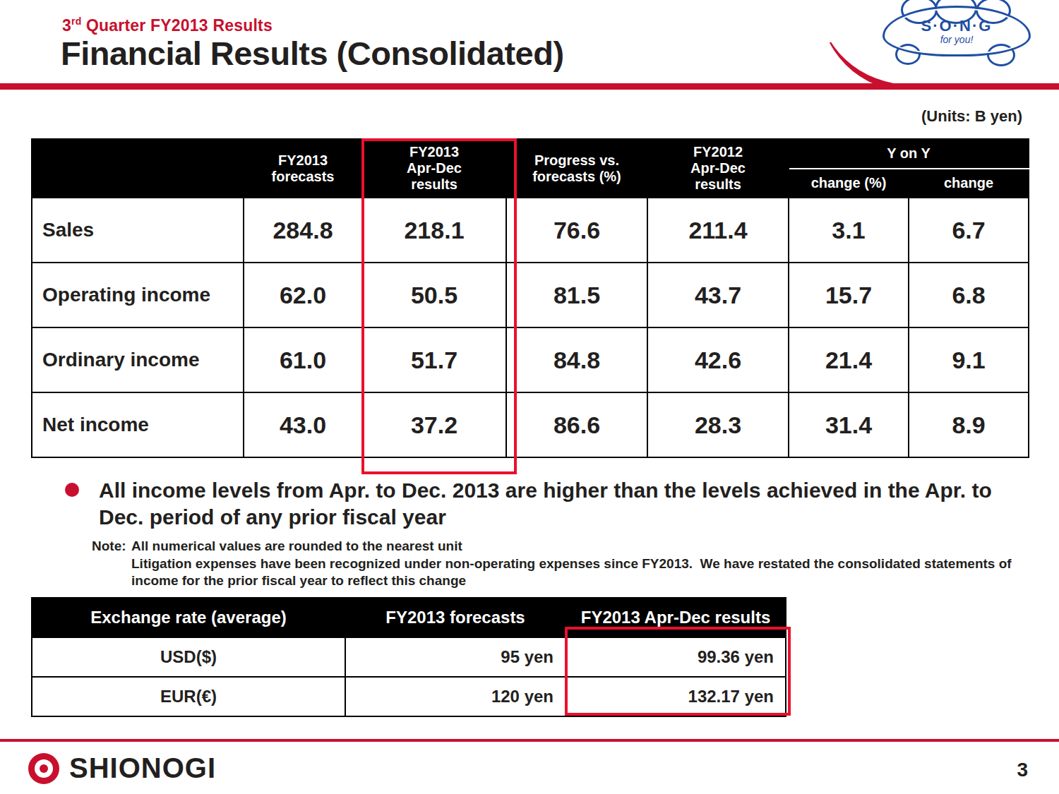3rd Quarter FY2013 Results
Financial Results (Consolidated)
S·O·N·G
for you!
(Units: B yen)
| | FY2013 forecasts | FY2013 Apr-Dec results | Progress vs. forecasts (%) | FY2012 Apr-Dec results | Y on Y |
| --- | --- | --- | --- | --- | --- |
| change (%) | change |
| Sales | 284.8 | 218.1 | 76.6 | 211.4 | 3.1 | 6.7 |
| Operating income | 62.0 | 50.5 | 81.5 | 43.7 | 15.7 | 6.8 |
| Ordinary income | 61.0 | 51.7 | 84.8 | 42.6 | 21.4 | 9.1 |
| Net income | 43.0 | 37.2 | 86.6 | 28.3 | 31.4 | 8.9 |
All income levels from Apr. to Dec. 2013 are higher than the levels achieved in the Apr. to Dec. period of any prior fiscal year
Note: All numerical values are rounded to the nearest unit Litigation expenses have been recognized under non-operating expenses since FY2013. We have restated the consolidated statements of income for the prior fiscal year to reflect this change
| Exchange rate (average) | FY2013 forecasts | FY2013 Apr-Dec results |
| --- | --- | --- |
| USD($) | 95 yen | 99.36 yen |
| EUR(€) | 120 yen | 132.17 yen |
SHIONOGI
3